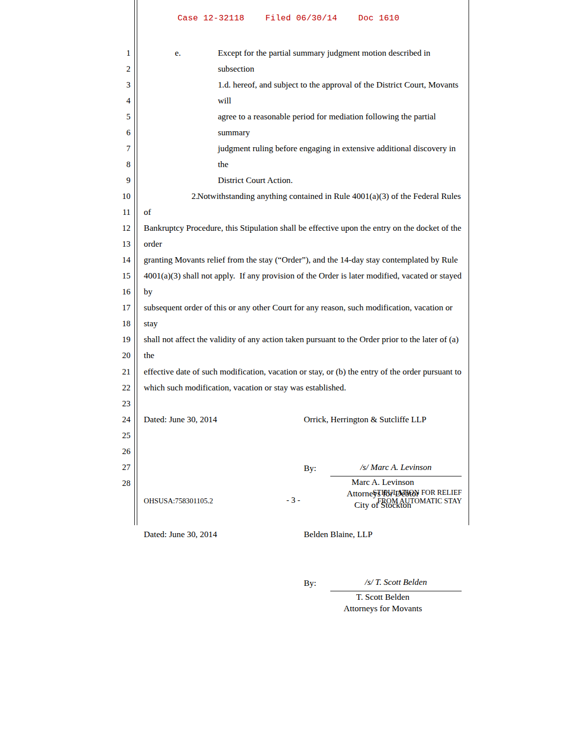Case 12-32118 Filed 06/30/14 Doc 1610
1
2
3
4
5
6
7
8
9
10
11
12
13
14
15
16
17
18
19
20
21
22
23
24
25
26
27
28
e. Except for the partial summary judgment motion described in subsection
1.d. hereof, and subject to the approval of the District Court, Movants will
agree to a reasonable period for mediation following the partial summary
judgment ruling before engaging in extensive additional discovery in the
District Court Action.
2. Notwithstanding anything contained in Rule 4001(a)(3) of the Federal Rules of
Bankruptcy Procedure, this Stipulation shall be effective upon the entry on the docket of the order
granting Movants relief from the stay (“Order”), and the 14-day stay contemplated by Rule
4001(a)(3) shall not apply. If any provision of the Order is later modified, vacated or stayed by
subsequent order of this or any other Court for any reason, such modification, vacation or stay
shall not affect the validity of any action taken pursuant to the Order prior to the later of (a) the
effective date of such modification, vacation or stay, or (b) the entry of the order pursuant to
which such modification, vacation or stay was established.
Dated: June 30, 2014
Orrick, Herrington & Sutcliffe LLP
By:
/s/ Marc A. Levinson
Marc A. Levinson
Attorneys for Debtor
City of Stockton
Dated: June 30, 2014
Belden Blaine, LLP
By:
/s/ T. Scott Belden
T. Scott Belden
Attorneys for Movants
OHSUSA:758301105.2
- 3 -
STIPULATION FOR RELIEF
FROM AUTOMATIC STAY